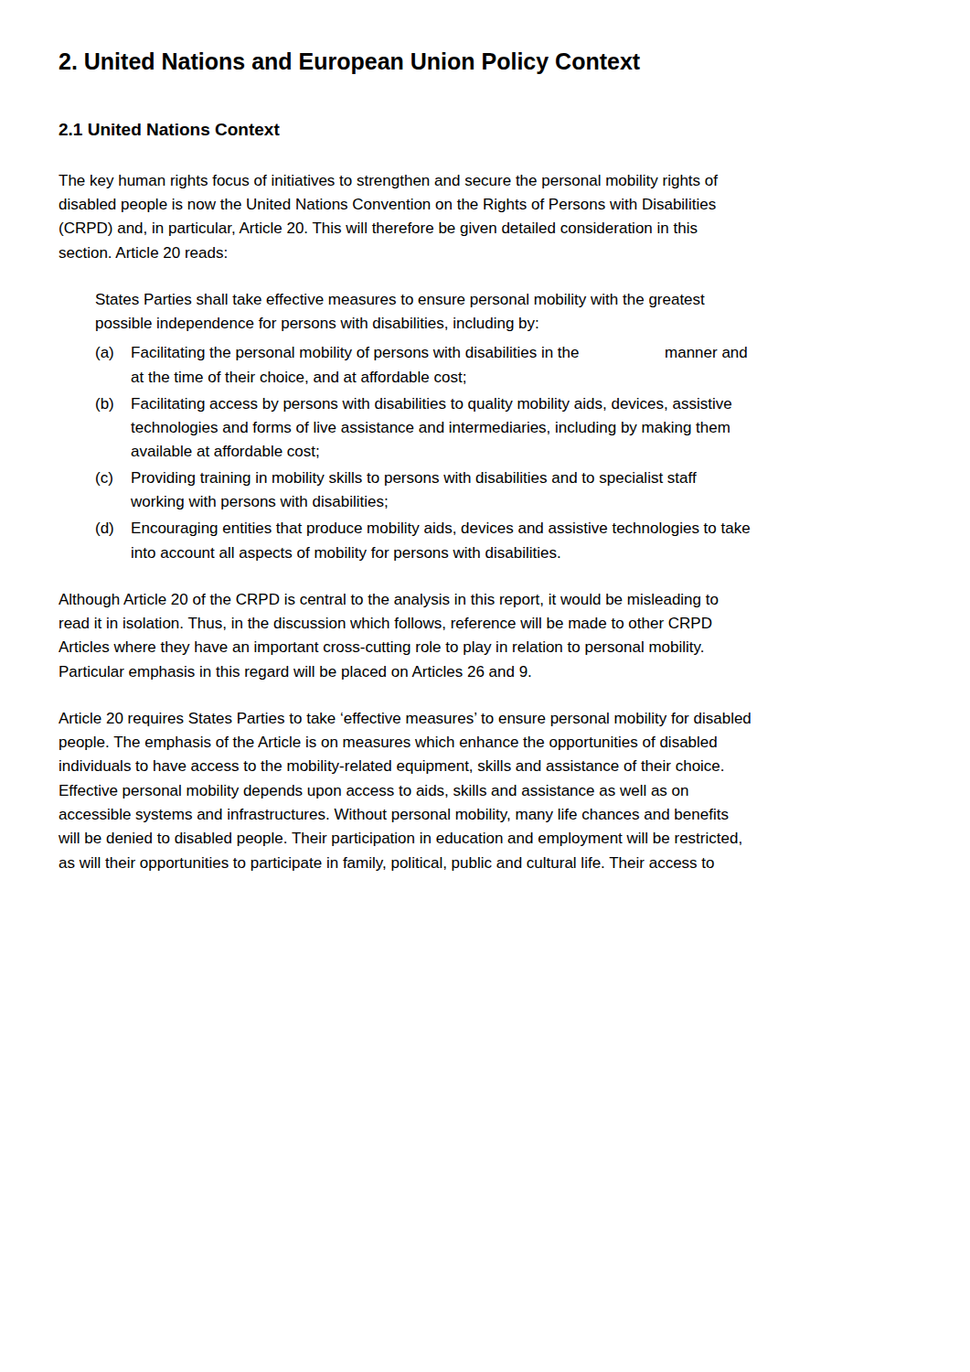2. United Nations and European Union Policy Context
2.1 United Nations Context
The key human rights focus of initiatives to strengthen and secure the personal mobility rights of disabled people is now the United Nations Convention on the Rights of Persons with Disabilities (CRPD) and, in particular, Article 20. This will therefore be given detailed consideration in this section. Article 20 reads:
States Parties shall take effective measures to ensure personal mobility with the greatest possible independence for persons with disabilities, including by:
(a) Facilitating the personal mobility of persons with disabilities in the manner and at the time of their choice, and at affordable cost;
(b) Facilitating access by persons with disabilities to quality mobility aids, devices, assistive technologies and forms of live assistance and intermediaries, including by making them available at affordable cost;
(c) Providing training in mobility skills to persons with disabilities and to specialist staff working with persons with disabilities;
(d) Encouraging entities that produce mobility aids, devices and assistive technologies to take into account all aspects of mobility for persons with disabilities.
Although Article 20 of the CRPD is central to the analysis in this report, it would be misleading to read it in isolation. Thus, in the discussion which follows, reference will be made to other CRPD Articles where they have an important cross-cutting role to play in relation to personal mobility. Particular emphasis in this regard will be placed on Articles 26 and 9.
Article 20 requires States Parties to take ‘effective measures’ to ensure personal mobility for disabled people. The emphasis of the Article is on measures which enhance the opportunities of disabled individuals to have access to the mobility-related equipment, skills and assistance of their choice. Effective personal mobility depends upon access to aids, skills and assistance as well as on accessible systems and infrastructures. Without personal mobility, many life chances and benefits will be denied to disabled people. Their participation in education and employment will be restricted, as will their opportunities to participate in family, political, public and cultural life. Their access to